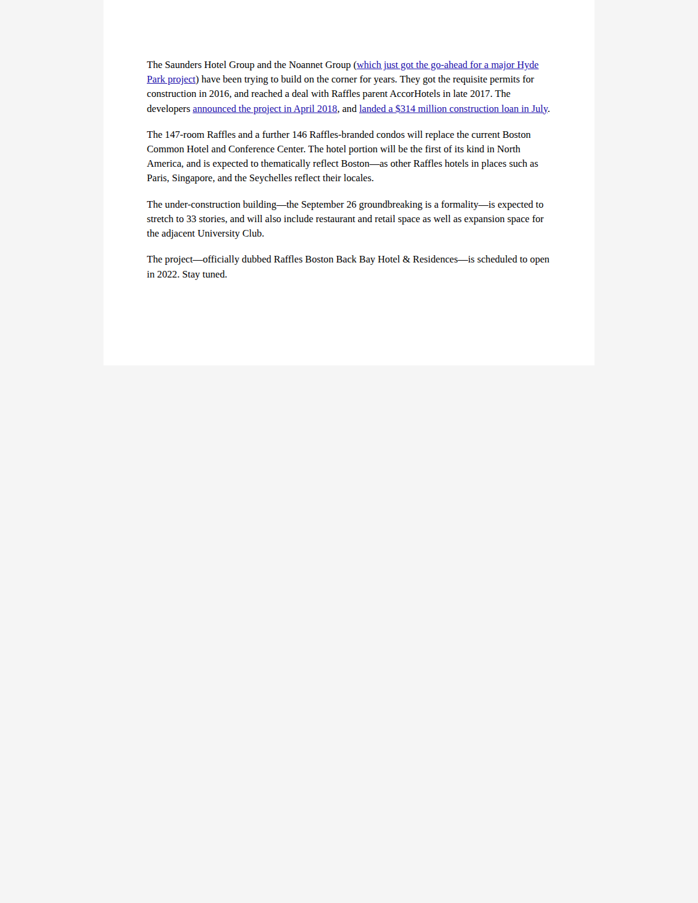The Saunders Hotel Group and the Noannet Group (which just got the go-ahead for a major Hyde Park project) have been trying to build on the corner for years. They got the requisite permits for construction in 2016, and reached a deal with Raffles parent AccorHotels in late 2017. The developers announced the project in April 2018, and landed a $314 million construction loan in July.
The 147-room Raffles and a further 146 Raffles-branded condos will replace the current Boston Common Hotel and Conference Center. The hotel portion will be the first of its kind in North America, and is expected to thematically reflect Boston—as other Raffles hotels in places such as Paris, Singapore, and the Seychelles reflect their locales.
The under-construction building—the September 26 groundbreaking is a formality—is expected to stretch to 33 stories, and will also include restaurant and retail space as well as expansion space for the adjacent University Club.
The project—officially dubbed Raffles Boston Back Bay Hotel & Residences—is scheduled to open in 2022. Stay tuned.